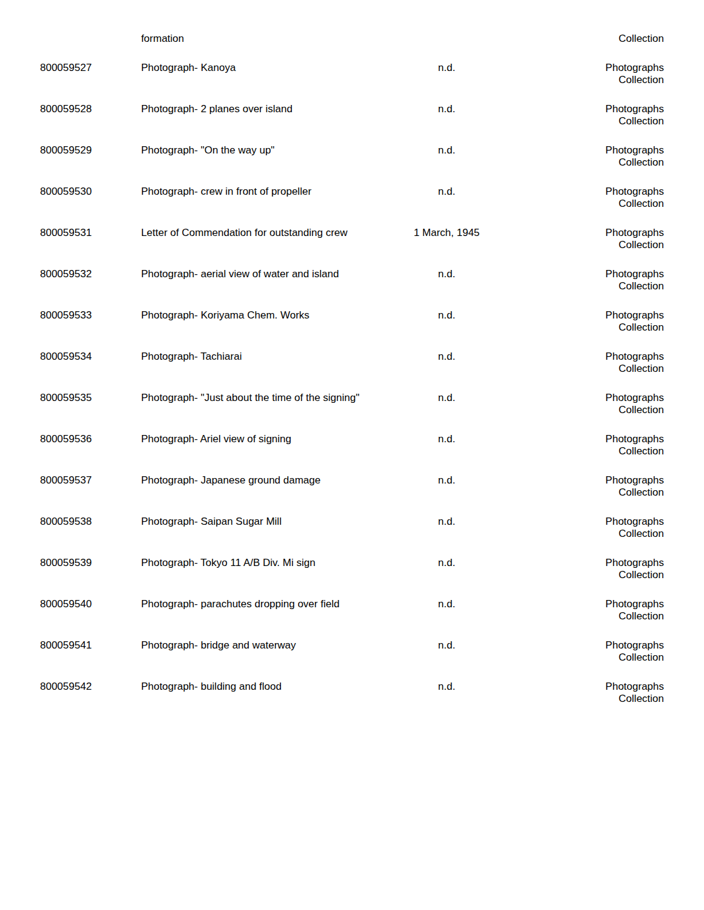| | formation | | Collection |
| 800059527 | Photograph- Kanoya | n.d. | Photographs Collection |
| 800059528 | Photograph- 2 planes over island | n.d. | Photographs Collection |
| 800059529 | Photograph- "On the way up" | n.d. | Photographs Collection |
| 800059530 | Photograph- crew in front of propeller | n.d. | Photographs Collection |
| 800059531 | Letter of Commendation for outstanding crew | 1 March, 1945 | Photographs Collection |
| 800059532 | Photograph- aerial view of water and island | n.d. | Photographs Collection |
| 800059533 | Photograph- Koriyama Chem. Works | n.d. | Photographs Collection |
| 800059534 | Photograph- Tachiarai | n.d. | Photographs Collection |
| 800059535 | Photograph- "Just about the time of the signing" | n.d. | Photographs Collection |
| 800059536 | Photograph- Ariel view of signing | n.d. | Photographs Collection |
| 800059537 | Photograph- Japanese ground damage | n.d. | Photographs Collection |
| 800059538 | Photograph- Saipan Sugar Mill | n.d. | Photographs Collection |
| 800059539 | Photograph- Tokyo 11 A/B Div. Mi sign | n.d. | Photographs Collection |
| 800059540 | Photograph- parachutes dropping over field | n.d. | Photographs Collection |
| 800059541 | Photograph- bridge and waterway | n.d. | Photographs Collection |
| 800059542 | Photograph- building and flood | n.d. | Photographs Collection |